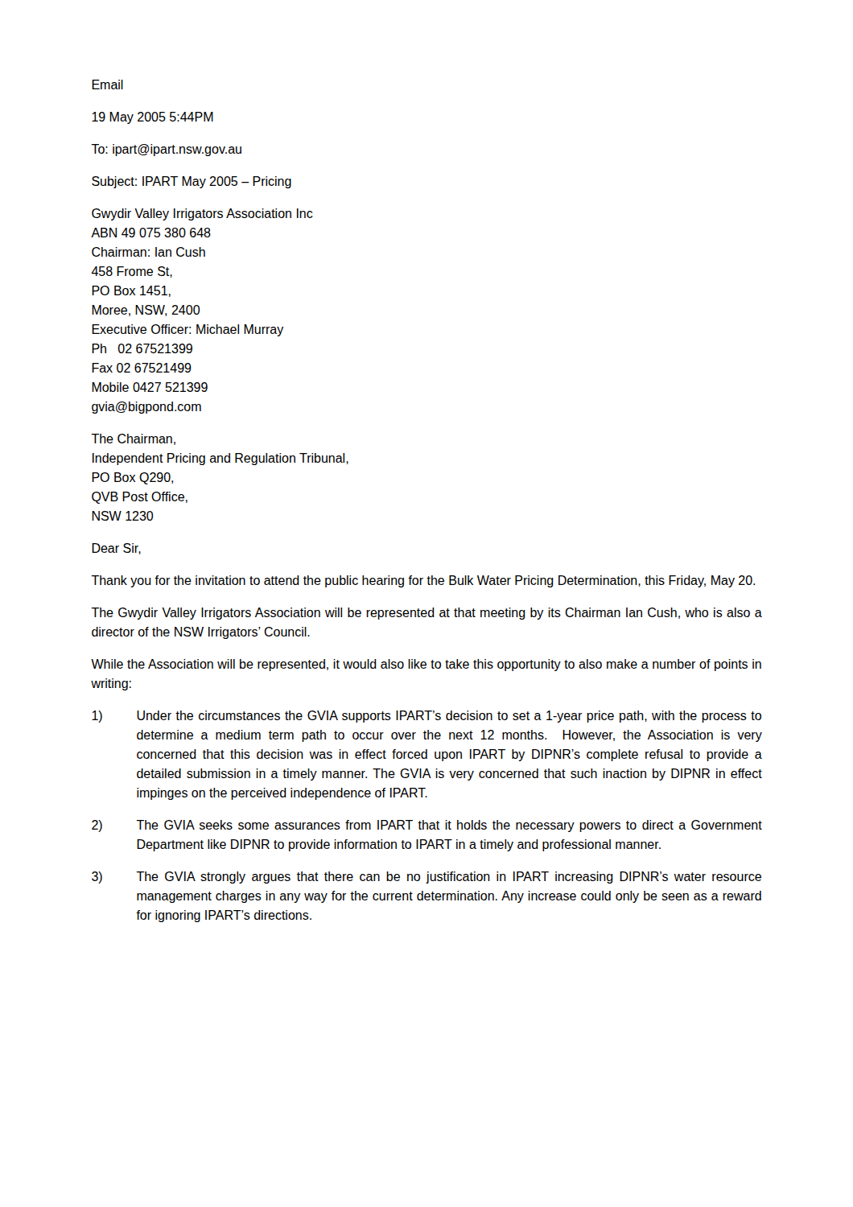Email
19 May 2005 5:44PM
To: ipart@ipart.nsw.gov.au
Subject: IPART May 2005 – Pricing
Gwydir Valley Irrigators Association Inc
ABN 49 075 380 648
Chairman: Ian Cush
458 Frome St,
PO Box 1451,
Moree, NSW, 2400
Executive Officer: Michael Murray
Ph 02 67521399
Fax 02 67521499
Mobile 0427 521399
gvia@bigpond.com
The Chairman,
Independent Pricing and Regulation Tribunal,
PO Box Q290,
QVB Post Office,
NSW 1230
Dear Sir,
Thank you for the invitation to attend the public hearing for the Bulk Water Pricing Determination, this Friday, May 20.
The Gwydir Valley Irrigators Association will be represented at that meeting by its Chairman Ian Cush, who is also a director of the NSW Irrigators’ Council.
While the Association will be represented, it would also like to take this opportunity to also make a number of points in writing:
Under the circumstances the GVIA supports IPART’s decision to set a 1-year price path, with the process to determine a medium term path to occur over the next 12 months. However, the Association is very concerned that this decision was in effect forced upon IPART by DIPNR’s complete refusal to provide a detailed submission in a timely manner. The GVIA is very concerned that such inaction by DIPNR in effect impinges on the perceived independence of IPART.
The GVIA seeks some assurances from IPART that it holds the necessary powers to direct a Government Department like DIPNR to provide information to IPART in a timely and professional manner.
The GVIA strongly argues that there can be no justification in IPART increasing DIPNR’s water resource management charges in any way for the current determination. Any increase could only be seen as a reward for ignoring IPART’s directions.